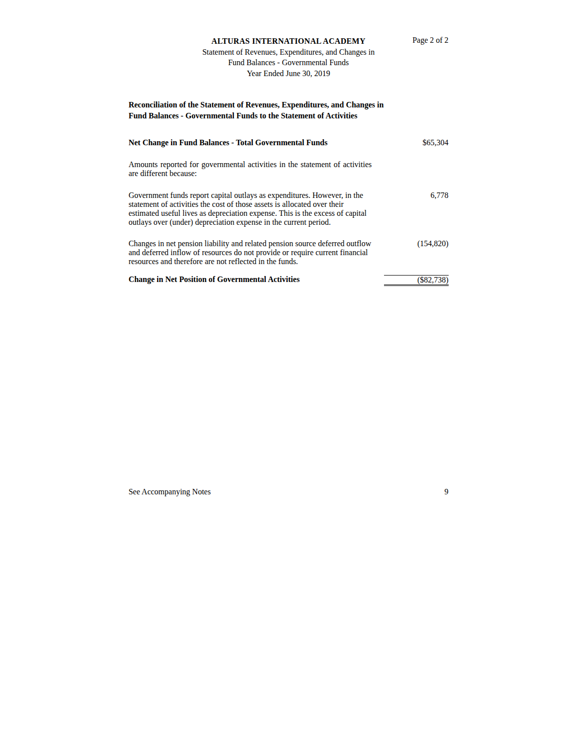Page 2 of 2
ALTURAS INTERNATIONAL ACADEMY
Statement of Revenues, Expenditures, and Changes in
Fund Balances - Governmental Funds
Year Ended June 30, 2019
Reconciliation of the Statement of Revenues, Expenditures, and Changes in Fund Balances - Governmental Funds to the Statement of Activities
| Net Change in Fund Balances - Total Governmental Funds | $65,304 |
| Amounts reported for governmental activities in the statement of activities are different because: | |
| Government funds report capital outlays as expenditures. However, in the statement of activities the cost of those assets is allocated over their estimated useful lives as depreciation expense. This is the excess of capital outlays over (under) depreciation expense in the current period. | 6,778 |
| Changes in net pension liability and related pension source deferred outflow and deferred inflow of resources do not provide or require current financial resources and therefore are not reflected in the funds. | (154,820) |
| Change in Net Position of Governmental Activities | ($82,738) |
See Accompanying Notes
9